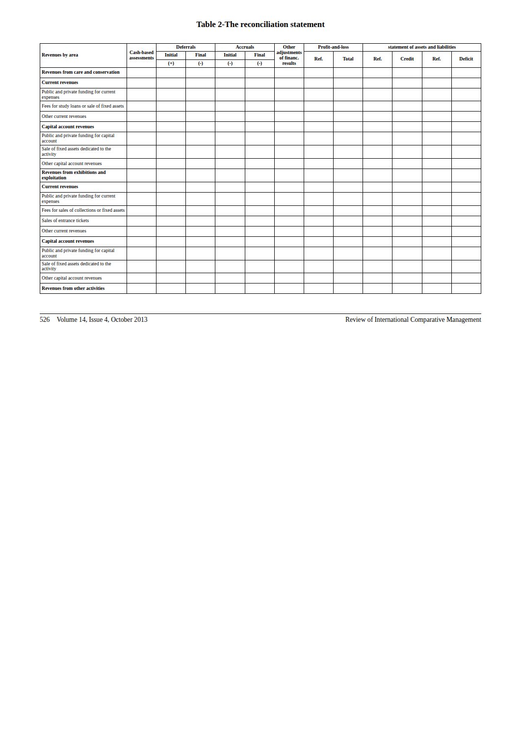Table 2-The reconciliation statement
| Revenues by area | Cash-based assessments | Deferrals | Accruals | Other adjustments of financ. results | Profit-and-loss | statement of assets and liabilities |
| --- | --- | --- | --- | --- | --- | --- |
| Initial | Final | Initial | Final | Ref. | Total | Ref. | Credit | Ref. | Deficit |
| (+) | (-) | (-) | (-) |
| Revenues from care and conservation | | | | | | | | | | | | |
| Current revenues | | | | | | | | | | | | |
| Public and private funding for current expenses | | | | | | | | | | | | |
| Fees for study loans or sale of fixed assets | | | | | | | | | | | | |
| Other current revenues | | | | | | | | | | | | |
| Capital account revenues | | | | | | | | | | | | |
| Public and private funding for capital account | | | | | | | | | | | | |
| Sale of fixed assets dedicated to the activity | | | | | | | | | | | | |
| Other capital account revenues | | | | | | | | | | | | |
| Revenues from exhibitions and exploitation | | | | | | | | | | | | |
| Current revenues | | | | | | | | | | | | |
| Public and private funding for current expenses | | | | | | | | | | | | |
| Fees for sales of collections or fixed assets | | | | | | | | | | | | |
| Sales of entrance tickets | | | | | | | | | | | | |
| Other current revenues | | | | | | | | | | | | |
| Capital account revenues | | | | | | | | | | | | |
| Public and private funding for capital account | | | | | | | | | | | | |
| Sale of fixed assets dedicated to the activity | | | | | | | | | | | | |
| Other capital account revenues | | | | | | | | | | | | |
| Revenues from other activities | | | | | | | | | | | | |
526 Volume 14, Issue 4, October 2013
Review of International Comparative Management